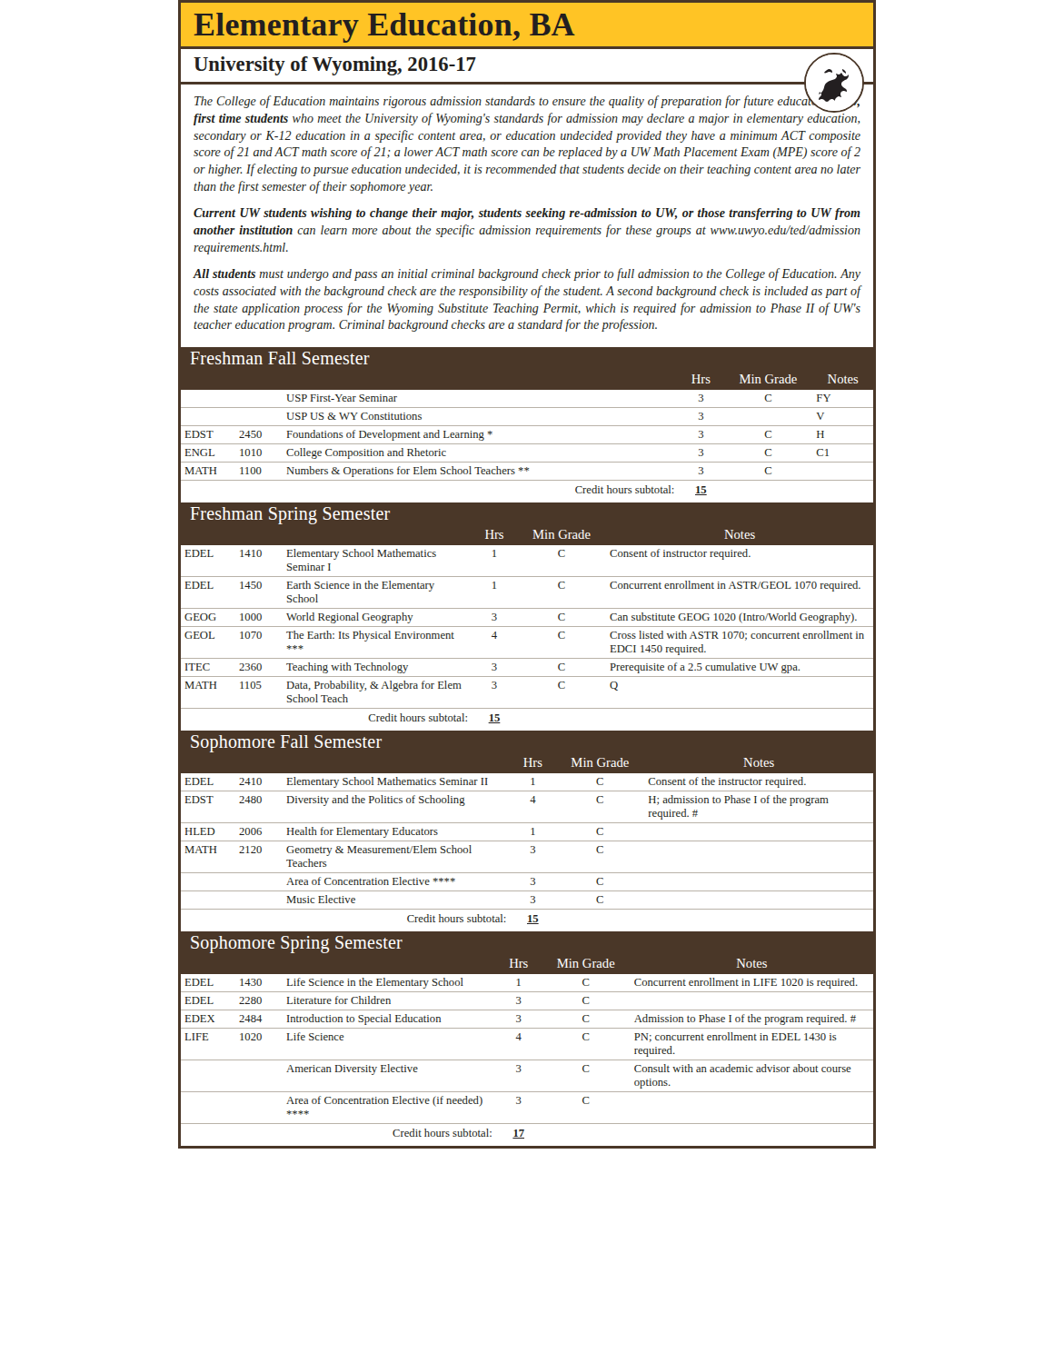Elementary Education, BA
University of Wyoming, 2016-17
The College of Education maintains rigorous admission standards to ensure the quality of preparation for future educators. New, first time students who meet the University of Wyoming's standards for admission may declare a major in elementary education, secondary or K-12 education in a specific content area, or education undecided provided they have a minimum ACT composite score of 21 and ACT math score of 21; a lower ACT math score can be replaced by a UW Math Placement Exam (MPE) score of 2 or higher. If electing to pursue education undecided, it is recommended that students decide on their teaching content area no later than the first semester of their sophomore year.
Current UW students wishing to change their major, students seeking re-admission to UW, or those transferring to UW from another institution can learn more about the specific admission requirements for these groups at www.uwyo.edu/ted/admission requirements.html.
All students must undergo and pass an initial criminal background check prior to full admission to the College of Education. Any costs associated with the background check are the responsibility of the student. A second background check is included as part of the state application process for the Wyoming Substitute Teaching Permit, which is required for admission to Phase II of UW's teacher education program. Criminal background checks are a standard for the profession.
Freshman Fall Semester
| | Hrs | Min Grade | Notes |
| --- | --- | --- | --- |
| | | USP First-Year Seminar | 3 | C | FY |
| | | USP US & WY Constitutions | 3 | | V |
| EDST | 2450 | Foundations of Development and Learning * | 3 | C | H |
| ENGL | 1010 | College Composition and Rhetoric | 3 | C | C1 |
| MATH | 1100 | Numbers & Operations for Elem School Teachers ** | 3 | C | |
| | | Credit hours subtotal: | 15 | | |
Freshman Spring Semester
| | Hrs | Min Grade | Notes |
| --- | --- | --- | --- |
| EDEL | 1410 | Elementary School Mathematics Seminar I | 1 | C | Consent of instructor required. |
| EDEL | 1450 | Earth Science in the Elementary School | 1 | C | Concurrent enrollment in ASTR/GEOL 1070 required. |
| GEOG | 1000 | World Regional Geography | 3 | C | Can substitute GEOG 1020 (Intro/World Geography). |
| GEOL | 1070 | The Earth: Its Physical Environment *** | 4 | C | Cross listed with ASTR 1070; concurrent enrollment in EDCI 1450 required. |
| ITEC | 2360 | Teaching with Technology | 3 | C | Prerequisite of a 2.5 cumulative UW gpa. |
| MATH | 1105 | Data, Probability, & Algebra for Elem School Teach | 3 | C | Q |
| | | Credit hours subtotal: | 15 | | |
Sophomore Fall Semester
| | Hrs | Min Grade | Notes |
| --- | --- | --- | --- |
| EDEL | 2410 | Elementary School Mathematics Seminar II | 1 | C | Consent of the instructor required. |
| EDST | 2480 | Diversity and the Politics of Schooling | 4 | C | H; admission to Phase I of the program required. # |
| HLED | 2006 | Health for Elementary Educators | 1 | C | |
| MATH | 2120 | Geometry & Measurement/Elem School Teachers | 3 | C | |
| | | Area of Concentration Elective **** | 3 | C | |
| | | Music Elective | 3 | C | |
| | | Credit hours subtotal: | 15 | | |
Sophomore Spring Semester
| | Hrs | Min Grade | Notes |
| --- | --- | --- | --- |
| EDEL | 1430 | Life Science in the Elementary School | 1 | C | Concurrent enrollment in LIFE 1020 is required. |
| EDEL | 2280 | Literature for Children | 3 | C | |
| EDEX | 2484 | Introduction to Special Education | 3 | C | Admission to Phase I of the program required. # |
| LIFE | 1020 | Life Science | 4 | C | PN; concurrent enrollment in EDEL 1430 is required. |
| | | American Diversity Elective | 3 | C | Consult with an academic advisor about course options. |
| | | Area of Concentration Elective (if needed) **** | 3 | C | |
| | | Credit hours subtotal: | 17 | | |